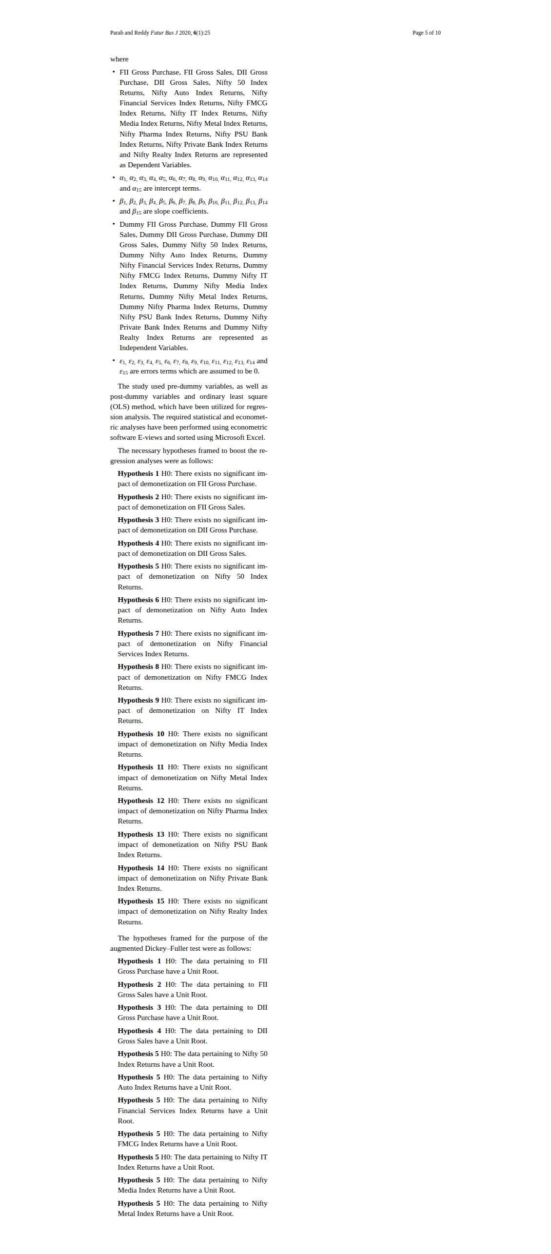Parab and Reddy Futur Bus J 2020, 6(1):25
Page 5 of 10
where
FII Gross Purchase, FII Gross Sales, DII Gross Purchase, DII Gross Sales, Nifty 50 Index Returns, Nifty Auto Index Returns, Nifty Financial Services Index Returns, Nifty FMCG Index Returns, Nifty IT Index Returns, Nifty Media Index Returns, Nifty Metal Index Returns, Nifty Pharma Index Returns, Nifty PSU Bank Index Returns, Nifty Private Bank Index Returns and Nifty Realty Index Returns are represented as Dependent Variables.
α1, α2, α3, α4, α5, α6, α7, α8, α9, α10, α11, α12, α13, α14 and α15 are intercept terms.
β1, β2, β3, β4, β5, β6, β7, β8, β9, β10, β11, β12, β13, β14 and β15 are slope coefficients.
Dummy FII Gross Purchase, Dummy FII Gross Sales, Dummy DII Gross Purchase, Dummy DII Gross Sales, Dummy Nifty 50 Index Returns, Dummy Nifty Auto Index Returns, Dummy Nifty Financial Services Index Returns, Dummy Nifty FMCG Index Returns, Dummy Nifty IT Index Returns, Dummy Nifty Media Index Returns, Dummy Nifty Metal Index Returns, Dummy Nifty Pharma Index Returns, Dummy Nifty PSU Bank Index Returns, Dummy Nifty Private Bank Index Returns and Dummy Nifty Realty Index Returns are represented as Independent Variables.
ε1, ε2, ε3, ε4, ε5, ε6, ε7, ε8, ε9, ε10, ε11, ε12, ε13, ε14 and ε15 are errors terms which are assumed to be 0.
The study used pre-dummy variables, as well as post-dummy variables and ordinary least square (OLS) method, which have been utilized for regression analysis. The required statistical and econometric analyses have been performed using econometric software E-views and sorted using Microsoft Excel.
The necessary hypotheses framed to boost the regression analyses were as follows:
Hypothesis 1 H0: There exists no significant impact of demonetization on FII Gross Purchase.
Hypothesis 2 H0: There exists no significant impact of demonetization on FII Gross Sales.
Hypothesis 3 H0: There exists no significant impact of demonetization on DII Gross Purchase.
Hypothesis 4 H0: There exists no significant impact of demonetization on DII Gross Sales.
Hypothesis 5 H0: There exists no significant impact of demonetization on Nifty 50 Index Returns.
Hypothesis 6 H0: There exists no significant impact of demonetization on Nifty Auto Index Returns.
Hypothesis 7 H0: There exists no significant impact of demonetization on Nifty Financial Services Index Returns.
Hypothesis 8 H0: There exists no significant impact of demonetization on Nifty FMCG Index Returns.
Hypothesis 9 H0: There exists no significant impact of demonetization on Nifty IT Index Returns.
Hypothesis 10 H0: There exists no significant impact of demonetization on Nifty Media Index Returns.
Hypothesis 11 H0: There exists no significant impact of demonetization on Nifty Metal Index Returns.
Hypothesis 12 H0: There exists no significant impact of demonetization on Nifty Pharma Index Returns.
Hypothesis 13 H0: There exists no significant impact of demonetization on Nifty PSU Bank Index Returns.
Hypothesis 14 H0: There exists no significant impact of demonetization on Nifty Private Bank Index Returns.
Hypothesis 15 H0: There exists no significant impact of demonetization on Nifty Realty Index Returns.
The hypotheses framed for the purpose of the augmented Dickey–Fuller test were as follows:
Hypothesis 1 H0: The data pertaining to FII Gross Purchase have a Unit Root.
Hypothesis 2 H0: The data pertaining to FII Gross Sales have a Unit Root.
Hypothesis 3 H0: The data pertaining to DII Gross Purchase have a Unit Root.
Hypothesis 4 H0: The data pertaining to DII Gross Sales have a Unit Root.
Hypothesis 5 H0: The data pertaining to Nifty 50 Index Returns have a Unit Root.
Hypothesis 5 H0: The data pertaining to Nifty Auto Index Returns have a Unit Root.
Hypothesis 5 H0: The data pertaining to Nifty Financial Services Index Returns have a Unit Root.
Hypothesis 5 H0: The data pertaining to Nifty FMCG Index Returns have a Unit Root.
Hypothesis 5 H0: The data pertaining to Nifty IT Index Returns have a Unit Root.
Hypothesis 5 H0: The data pertaining to Nifty Media Index Returns have a Unit Root.
Hypothesis 5 H0: The data pertaining to Nifty Metal Index Returns have a Unit Root.